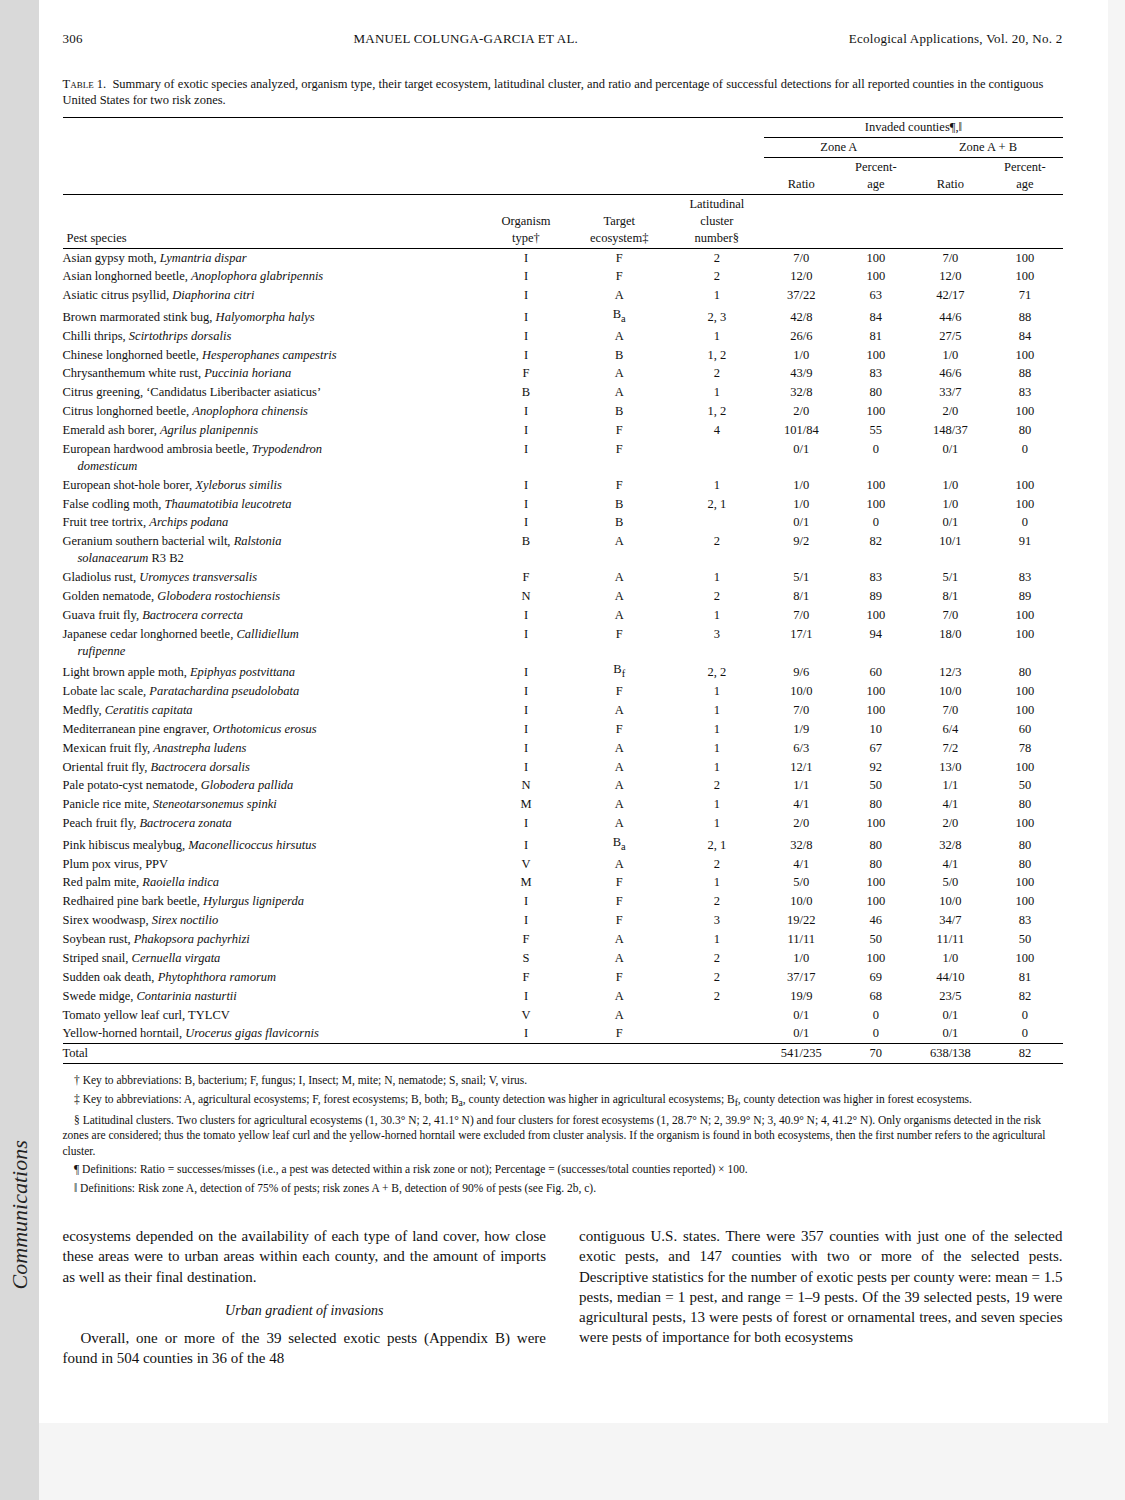Communications
306 Manuel Colunga-Garcia et al. Ecological Applications, Vol. 20, No. 2
Table 1. Summary of exotic species analyzed, organism type, their target ecosystem, latitudinal cluster, and ratio and percentage of successful detections for all reported counties in the contiguous United States for two risk zones.
| | | | | Invaded counties ¶,‖ |
| --- | --- | --- | --- | --- |
| Zone A | Zone A + B |
| Ratio | Percent- age | Ratio | Percent- age |
| Pest species | Organism type † | Target ecosystem ‡ | Latitudinal cluster number § | |
| Asian gypsy moth, Lymantria dispar | I | F | 2 | 7/0 | 100 | 7/0 | 100 |
| Asian longhorned beetle, Anoplophora glabripennis | I | F | 2 | 12/0 | 100 | 12/0 | 100 |
| Asiatic citrus psyllid, Diaphorina citri | I | A | 1 | 37/22 | 63 | 42/17 | 71 |
| Brown marmorated stink bug, Halyomorpha halys | I | B a | 2, 3 | 42/8 | 84 | 44/6 | 88 |
| Chilli thrips, Scirtothrips dorsalis | I | A | 1 | 26/6 | 81 | 27/5 | 84 |
| Chinese longhorned beetle, Hesperophanes campestris | I | B | 1, 2 | 1/0 | 100 | 1/0 | 100 |
| Chrysanthemum white rust, Puccinia horiana | F | A | 2 | 43/9 | 83 | 46/6 | 88 |
| Citrus greening, ‘Candidatus Liberibacter asiaticus’ | B | A | 1 | 32/8 | 80 | 33/7 | 83 |
| Citrus longhorned beetle, Anoplophora chinensis | I | B | 1, 2 | 2/0 | 100 | 2/0 | 100 |
| Emerald ash borer, Agrilus planipennis | I | F | 4 | 101/84 | 55 | 148/37 | 80 |
| European hardwood ambrosia beetle, Trypodendron domesticum | I | F | | 0/1 | 0 | 0/1 | 0 |
| European shot-hole borer, Xyleborus similis | I | F | 1 | 1/0 | 100 | 1/0 | 100 |
| False codling moth, Thaumatotibia leucotreta | I | B | 2, 1 | 1/0 | 100 | 1/0 | 100 |
| Fruit tree tortrix, Archips podana | I | B | | 0/1 | 0 | 0/1 | 0 |
| Geranium southern bacterial wilt, Ralstonia solanacearum R3 B2 | B | A | 2 | 9/2 | 82 | 10/1 | 91 |
| Gladiolus rust, Uromyces transversalis | F | A | 1 | 5/1 | 83 | 5/1 | 83 |
| Golden nematode, Globodera rostochiensis | N | A | 2 | 8/1 | 89 | 8/1 | 89 |
| Guava fruit fly, Bactrocera correcta | I | A | 1 | 7/0 | 100 | 7/0 | 100 |
| Japanese cedar longhorned beetle, Callidiellum rufipenne | I | F | 3 | 17/1 | 94 | 18/0 | 100 |
| Light brown apple moth, Epiphyas postvittana | I | B f | 2, 2 | 9/6 | 60 | 12/3 | 80 |
| Lobate lac scale, Paratachardina pseudolobata | I | F | 1 | 10/0 | 100 | 10/0 | 100 |
| Medfly, Ceratitis capitata | I | A | 1 | 7/0 | 100 | 7/0 | 100 |
| Mediterranean pine engraver, Orthotomicus erosus | I | F | 1 | 1/9 | 10 | 6/4 | 60 |
| Mexican fruit fly, Anastrepha ludens | I | A | 1 | 6/3 | 67 | 7/2 | 78 |
| Oriental fruit fly, Bactrocera dorsalis | I | A | 1 | 12/1 | 92 | 13/0 | 100 |
| Pale potato-cyst nematode, Globodera pallida | N | A | 2 | 1/1 | 50 | 1/1 | 50 |
| Panicle rice mite, Steneotarsonemus spinki | M | A | 1 | 4/1 | 80 | 4/1 | 80 |
| Peach fruit fly, Bactrocera zonata | I | A | 1 | 2/0 | 100 | 2/0 | 100 |
| Pink hibiscus mealybug, Maconellicoccus hirsutus | I | B a | 2, 1 | 32/8 | 80 | 32/8 | 80 |
| Plum pox virus, PPV | V | A | 2 | 4/1 | 80 | 4/1 | 80 |
| Red palm mite, Raoiella indica | M | F | 1 | 5/0 | 100 | 5/0 | 100 |
| Redhaired pine bark beetle, Hylurgus ligniperda | I | F | 2 | 10/0 | 100 | 10/0 | 100 |
| Sirex woodwasp, Sirex noctilio | I | F | 3 | 19/22 | 46 | 34/7 | 83 |
| Soybean rust, Phakopsora pachyrhizi | F | A | 1 | 11/11 | 50 | 11/11 | 50 |
| Striped snail, Cernuella virgata | S | A | 2 | 1/0 | 100 | 1/0 | 100 |
| Sudden oak death, Phytophthora ramorum | F | F | 2 | 37/17 | 69 | 44/10 | 81 |
| Swede midge, Contarinia nasturtii | I | A | 2 | 19/9 | 68 | 23/5 | 82 |
| Tomato yellow leaf curl, TYLCV | V | A | | 0/1 | 0 | 0/1 | 0 |
| Yellow-horned horntail, Urocerus gigas flavicornis | I | F | | 0/1 | 0 | 0/1 | 0 |
| Total | | | | 541/235 | 70 | 638/138 | 82 |
† Key to abbreviations: B, bacterium; F, fungus; I, Insect; M, mite; N, nematode; S, snail; V, virus.
‡ Key to abbreviations: A, agricultural ecosystems; F, forest ecosystems; B, both; Ba, county detection was higher in agricultural ecosystems; Bf, county detection was higher in forest ecosystems.
§ Latitudinal clusters. Two clusters for agricultural ecosystems (1, 30.3° N; 2, 41.1° N) and four clusters for forest ecosystems (1, 28.7° N; 2, 39.9° N; 3, 40.9° N; 4, 41.2° N). Only organisms detected in the risk zones are considered; thus the tomato yellow leaf curl and the yellow-horned horntail were excluded from cluster analysis. If the organism is found in both ecosystems, then the first number refers to the agricultural cluster.
¶ Definitions: Ratio = successes/misses (i.e., a pest was detected within a risk zone or not); Percentage = (successes/total counties reported) × 100.
‖ Definitions: Risk zone A, detection of 75% of pests; risk zones A + B, detection of 90% of pests (see Fig. 2b, c).
ecosystems depended on the availability of each type of land cover, how close these areas were to urban areas within each county, and the amount of imports as well as their final destination.
Urban gradient of invasions
Overall, one or more of the 39 selected exotic pests (Appendix B) were found in 504 counties in 36 of the 48
contiguous U.S. states. There were 357 counties with just one of the selected exotic pests, and 147 counties with two or more of the selected pests. Descriptive statistics for the number of exotic pests per county were: mean = 1.5 pests, median = 1 pest, and range = 1–9 pests. Of the 39 selected pests, 19 were agricultural pests, 13 were pests of forest or ornamental trees, and seven species were pests of importance for both ecosystems